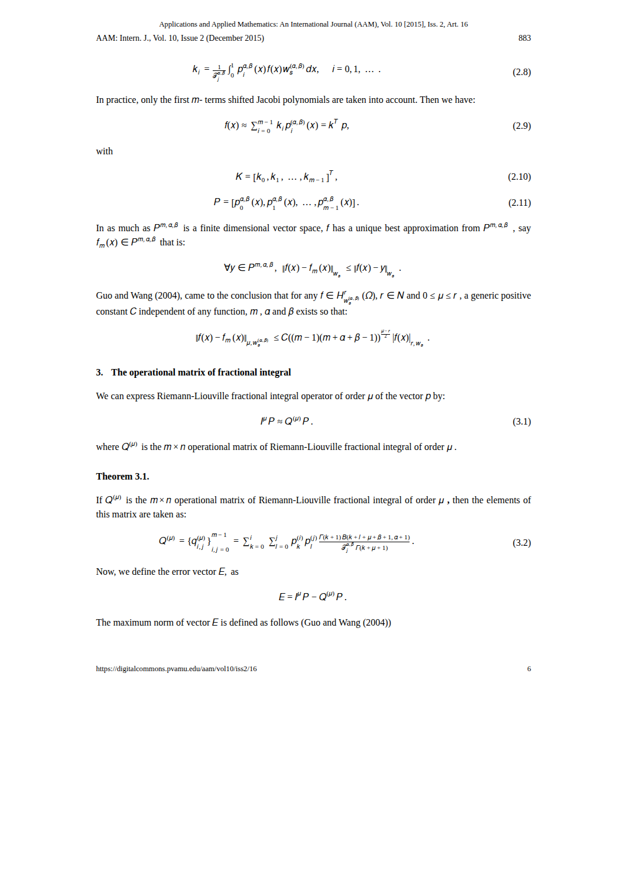Applications and Applied Mathematics: An International Journal (AAM), Vol. 10 [2015], Iss. 2, Art. 16
AAM: Intern. J., Vol. 10, Issue 2 (December 2015) 883
ki = 1 𝒯jα,β ∫01 piα,β (x) f(x) ws(α,β) dx , i=0,1,….
(2.8)
In practice, only the first m- terms shifted Jacobi polynomials are taken into account. Then we have:
f(x) ≈ ∑ i=0 m−1 ki pi(α,β) (x) = kT p,
(2.9)
with
K= [k0,k1,…,km−1] T ,
(2.10)
P= [ p0α,β(x), p1α,β(x),…, pm−1α,β(x) ] .
(2.11)
In as much as Pm,α,β is a finite dimensional vector space, f has a unique best approximation from Pm,α,β , say fm(x)∈Pm,α,β that is:
∀y∈Pm,α,β, ‖f(x)−fm(x)‖ ws ≤ ‖f(x)−y‖ ws .
Guo and Wang (2004), came to the conclusion that for any f∈Hws(α,β)r(Ω), r∈N and 0≤μ≤r , a generic positive constant C independent of any function, m , α and β exists so that:
‖f(x)−fm(x)‖ μ,ws(α,β) ≤ C ((m−1)(m+α+β−1)) μ−r2 |f(x)| r,ws .
3. The operational matrix of fractional integral
We can express Riemann-Liouville fractional integral operator of order μ of the vector p by:
IμP ≈ Q(μ)P.
(3.1)
where Q(μ) is the m×n operational matrix of Riemann-Liouville fractional integral of order μ .
Theorem 3.1.
If Q(μ) is the m×n operational matrix of Riemann-Liouville fractional integral of order μ , then the elements of this matrix are taken as:
Q(μ) = {qi,j(μ)} i,j=0 m−1 = ∑k=0i ∑l=0j pk(i) pl(j) Γ(k+1)B(k+l+μ+β+1,α+1) 𝒯jα,βΓ(k+μ+1) .
(3.2)
Now, we define the error vector E, as
E= IμP − Q(μ)P.
The maximum norm of vector E is defined as follows (Guo and Wang (2004))
https://digitalcommons.pvamu.edu/aam/vol10/iss2/16 6